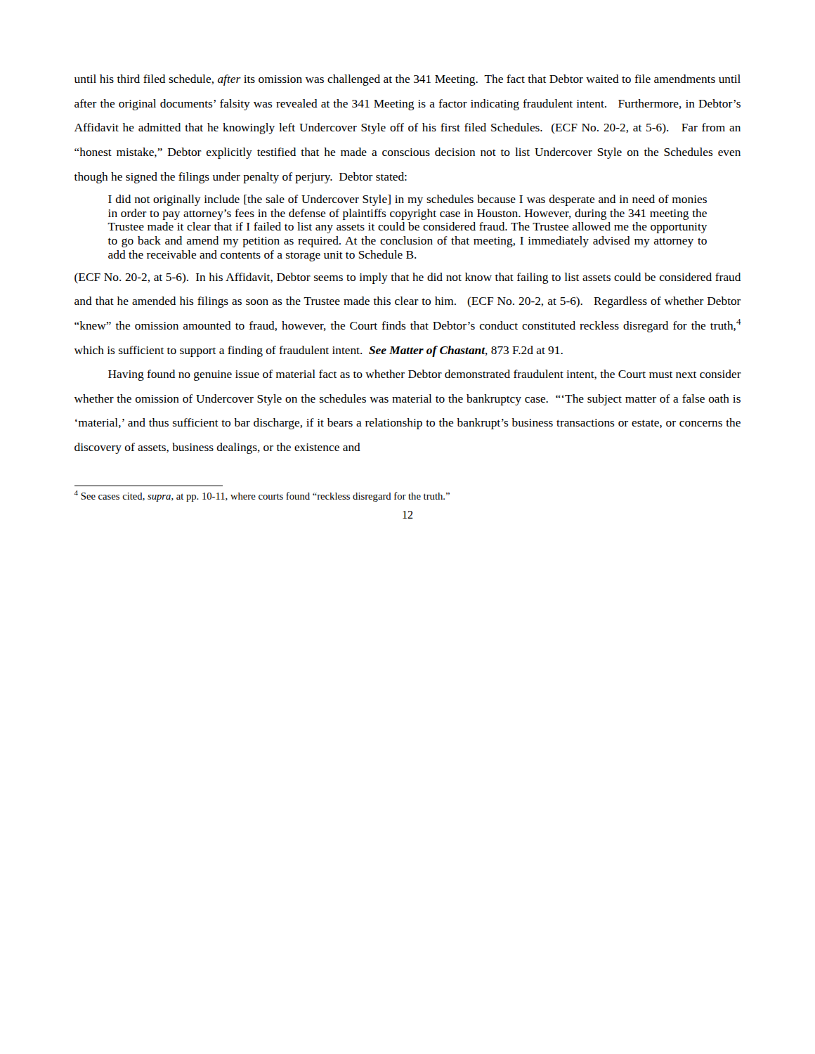until his third filed schedule, after its omission was challenged at the 341 Meeting. The fact that Debtor waited to file amendments until after the original documents’ falsity was revealed at the 341 Meeting is a factor indicating fraudulent intent. Furthermore, in Debtor’s Affidavit he admitted that he knowingly left Undercover Style off of his first filed Schedules. (ECF No. 20-2, at 5-6). Far from an “honest mistake,” Debtor explicitly testified that he made a conscious decision not to list Undercover Style on the Schedules even though he signed the filings under penalty of perjury. Debtor stated:
I did not originally include [the sale of Undercover Style] in my schedules because I was desperate and in need of monies in order to pay attorney’s fees in the defense of plaintiffs copyright case in Houston. However, during the 341 meeting the Trustee made it clear that if I failed to list any assets it could be considered fraud. The Trustee allowed me the opportunity to go back and amend my petition as required. At the conclusion of that meeting, I immediately advised my attorney to add the receivable and contents of a storage unit to Schedule B.
(ECF No. 20-2, at 5-6). In his Affidavit, Debtor seems to imply that he did not know that failing to list assets could be considered fraud and that he amended his filings as soon as the Trustee made this clear to him. (ECF No. 20-2, at 5-6). Regardless of whether Debtor “knew” the omission amounted to fraud, however, the Court finds that Debtor’s conduct constituted reckless disregard for the truth,4 which is sufficient to support a finding of fraudulent intent. See Matter of Chastant, 873 F.2d at 91.
Having found no genuine issue of material fact as to whether Debtor demonstrated fraudulent intent, the Court must next consider whether the omission of Undercover Style on the schedules was material to the bankruptcy case. “‘The subject matter of a false oath is ‘material,’ and thus sufficient to bar discharge, if it bears a relationship to the bankrupt’s business transactions or estate, or concerns the discovery of assets, business dealings, or the existence and
4 See cases cited, supra, at pp. 10-11, where courts found “reckless disregard for the truth.”
12